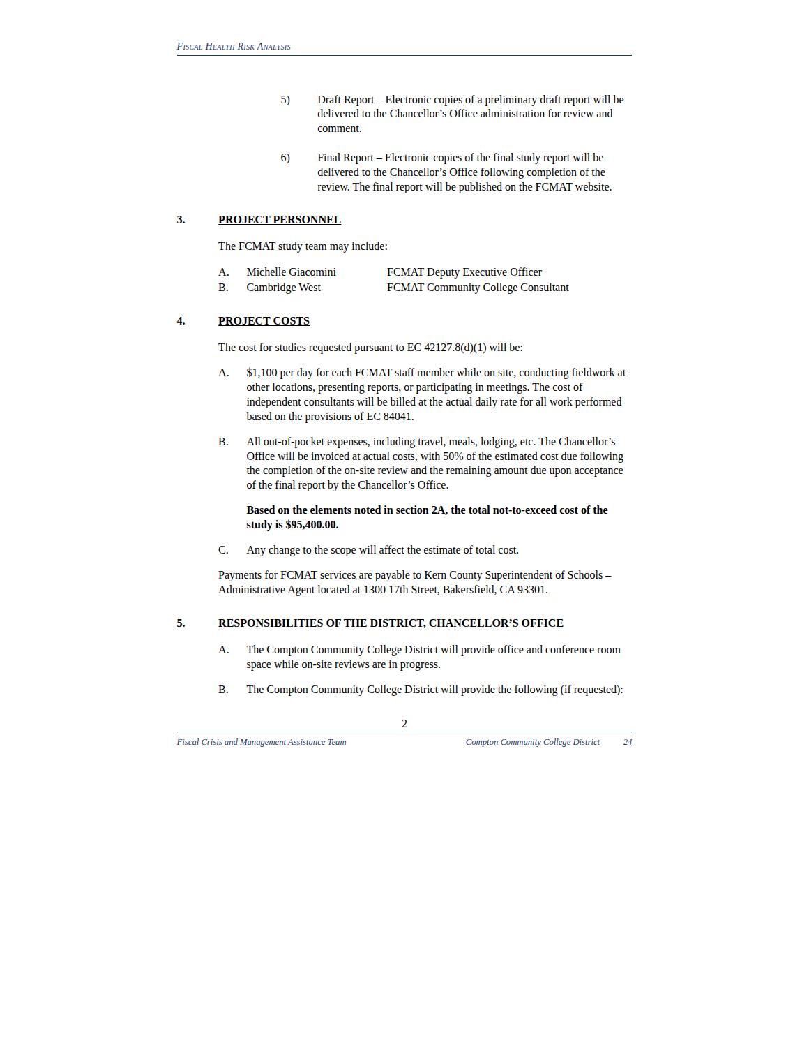Fiscal Health Risk Analysis
5)
Draft Report – Electronic copies of a preliminary draft report will be delivered to the Chancellor’s Office administration for review and comment.
6)
Final Report – Electronic copies of the final study report will be delivered to the Chancellor’s Office following completion of the review. The final report will be published on the FCMAT website.
3.
PROJECT PERSONNEL
The FCMAT study team may include:
A.
Michelle Giacomini
FCMAT Deputy Executive Officer
B.
Cambridge West
FCMAT Community College Consultant
4.
PROJECT COSTS
The cost for studies requested pursuant to EC 42127.8(d)(1) will be:
A.
$1,100 per day for each FCMAT staff member while on site, conducting fieldwork at other locations, presenting reports, or participating in meetings. The cost of independent consultants will be billed at the actual daily rate for all work performed based on the provisions of EC 84041.
B.
All out-of-pocket expenses, including travel, meals, lodging, etc. The Chancellor’s Office will be invoiced at actual costs, with 50% of the estimated cost due following the completion of the on-site review and the remaining amount due upon acceptance of the final report by the Chancellor’s Office.
Based on the elements noted in section 2A, the total not-to-exceed cost of the study is $95,400.00.
C.
Any change to the scope will affect the estimate of total cost.
Payments for FCMAT services are payable to Kern County Superintendent of Schools – Administrative Agent located at 1300 17th Street, Bakersfield, CA 93301.
5.
RESPONSIBILITIES OF THE DISTRICT, CHANCELLOR’S OFFICE
A.
The Compton Community College District will provide office and conference room space while on-site reviews are in progress.
B.
The Compton Community College District will provide the following (if requested):
2
Fiscal Crisis and Management Assistance Team
Compton Community College District 24